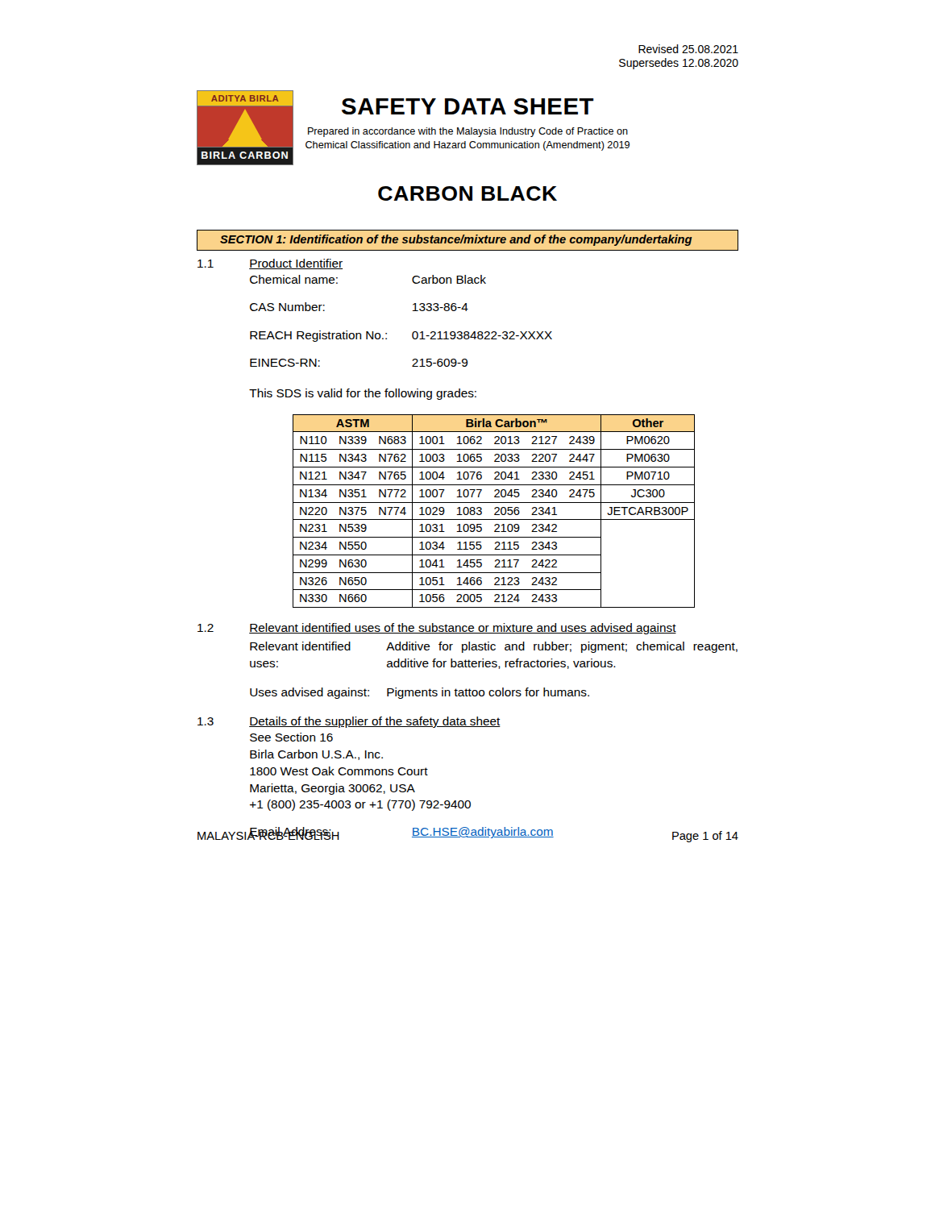Revised 25.08.2021
Supersedes 12.08.2020
ADITYA BIRLA
BIRLA CARBON
SAFETY DATA SHEET
Prepared in accordance with the Malaysia Industry Code of Practice on
Chemical Classification and Hazard Communication (Amendment) 2019
CARBON BLACK
SECTION 1: Identification of the substance/mixture and of the company/undertaking
1.1
Product Identifier
Chemical name:
Carbon Black
CAS Number:
1333-86-4
REACH Registration No.:
01-2119384822-32-XXXX
EINECS-RN:
215-609-9
This SDS is valid for the following grades:
| ASTM | Birla Carbon™ | Other |
| --- | --- | --- |
| N110 | N339 | N683 | 1001 | 1062 | 2013 | 2127 | 2439 | PM0620 |
| N115 | N343 | N762 | 1003 | 1065 | 2033 | 2207 | 2447 | PM0630 |
| N121 | N347 | N765 | 1004 | 1076 | 2041 | 2330 | 2451 | PM0710 |
| N134 | N351 | N772 | 1007 | 1077 | 2045 | 2340 | 2475 | JC300 |
| N220 | N375 | N774 | 1029 | 1083 | 2056 | 2341 | | JETCARB300P |
| N231 | N539 | | 1031 | 1095 | 2109 | 2342 | | |
| N234 | N550 | | 1034 | 1155 | 2115 | 2343 | | |
| N299 | N630 | | 1041 | 1455 | 2117 | 2422 | | |
| N326 | N650 | | 1051 | 1466 | 2123 | 2432 | | |
| N330 | N660 | | 1056 | 2005 | 2124 | 2433 | | |
1.2
Relevant identified uses of the substance or mixture and uses advised against
Relevant identified uses:
Additive for plastic and rubber; pigment; chemical reagent, additive for batteries, refractories, various.
Uses advised against:
Pigments in tattoo colors for humans.
1.3
Details of the supplier of the safety data sheet
See Section 16
Birla Carbon U.S.A., Inc.
1800 West Oak Commons Court
Marietta, Georgia 30062, USA
+1 (800) 235-4003 or +1 (770) 792-9400
Email Address:
BC.HSE@adityabirla.com
MALAYSIA-RCB-ENGLISH
Page 1 of 14